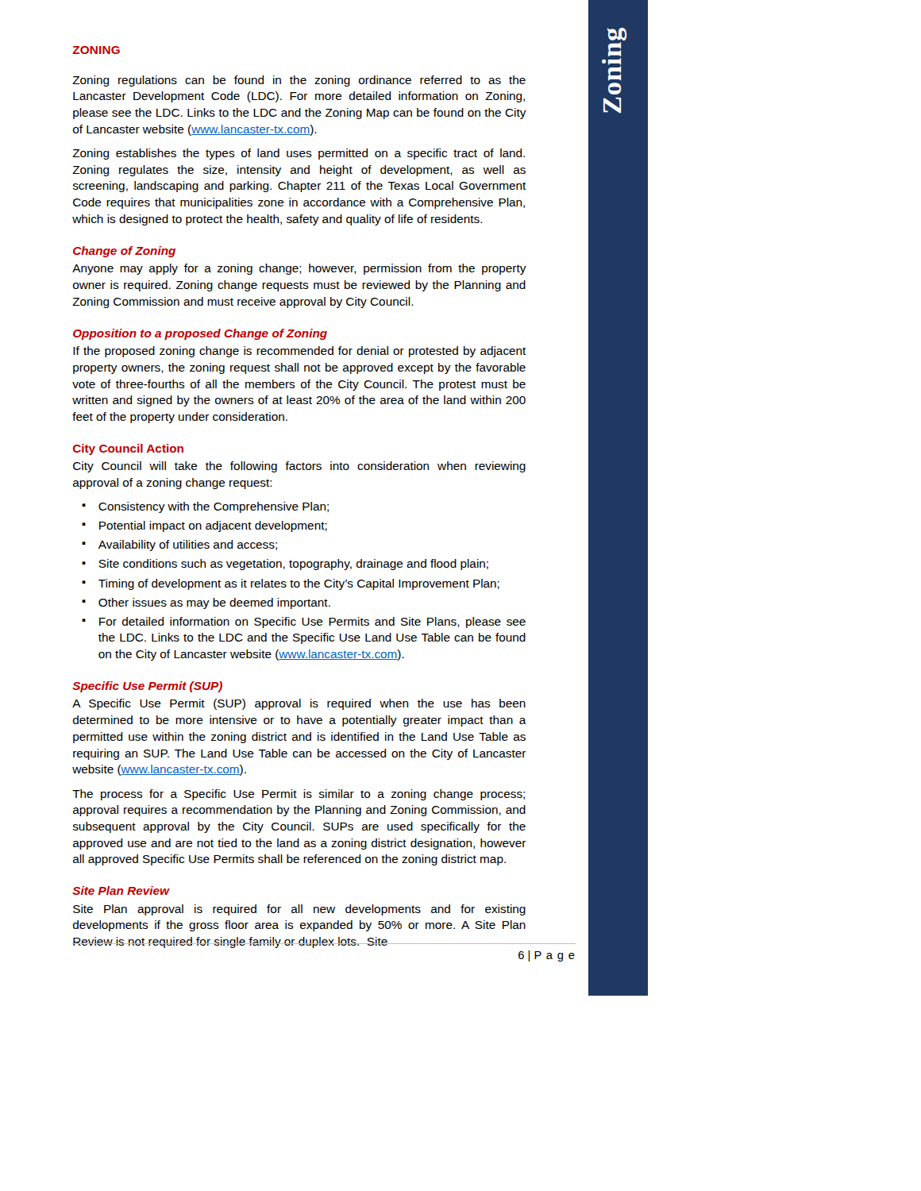Zoning
ZONING
Zoning regulations can be found in the zoning ordinance referred to as the Lancaster Development Code (LDC). For more detailed information on Zoning, please see the LDC. Links to the LDC and the Zoning Map can be found on the City of Lancaster website (www.lancaster-tx.com).
Zoning establishes the types of land uses permitted on a specific tract of land. Zoning regulates the size, intensity and height of development, as well as screening, landscaping and parking. Chapter 211 of the Texas Local Government Code requires that municipalities zone in accordance with a Comprehensive Plan, which is designed to protect the health, safety and quality of life of residents.
Change of Zoning
Anyone may apply for a zoning change; however, permission from the property owner is required. Zoning change requests must be reviewed by the Planning and Zoning Commission and must receive approval by City Council.
Opposition to a proposed Change of Zoning
If the proposed zoning change is recommended for denial or protested by adjacent property owners, the zoning request shall not be approved except by the favorable vote of three-fourths of all the members of the City Council. The protest must be written and signed by the owners of at least 20% of the area of the land within 200 feet of the property under consideration.
City Council Action
City Council will take the following factors into consideration when reviewing approval of a zoning change request:
Consistency with the Comprehensive Plan;
Potential impact on adjacent development;
Availability of utilities and access;
Site conditions such as vegetation, topography, drainage and flood plain;
Timing of development as it relates to the City’s Capital Improvement Plan;
Other issues as may be deemed important.
For detailed information on Specific Use Permits and Site Plans, please see the LDC. Links to the LDC and the Specific Use Land Use Table can be found on the City of Lancaster website (www.lancaster-tx.com).
Specific Use Permit (SUP)
A Specific Use Permit (SUP) approval is required when the use has been determined to be more intensive or to have a potentially greater impact than a permitted use within the zoning district and is identified in the Land Use Table as requiring an SUP. The Land Use Table can be accessed on the City of Lancaster website (www.lancaster-tx.com).
The process for a Specific Use Permit is similar to a zoning change process; approval requires a recommendation by the Planning and Zoning Commission, and subsequent approval by the City Council. SUPs are used specifically for the approved use and are not tied to the land as a zoning district designation, however all approved Specific Use Permits shall be referenced on the zoning district map.
Site Plan Review
Site Plan approval is required for all new developments and for existing developments if the gross floor area is expanded by 50% or more. A Site Plan Review is not required for single family or duplex lots. Site
6 | P a g e